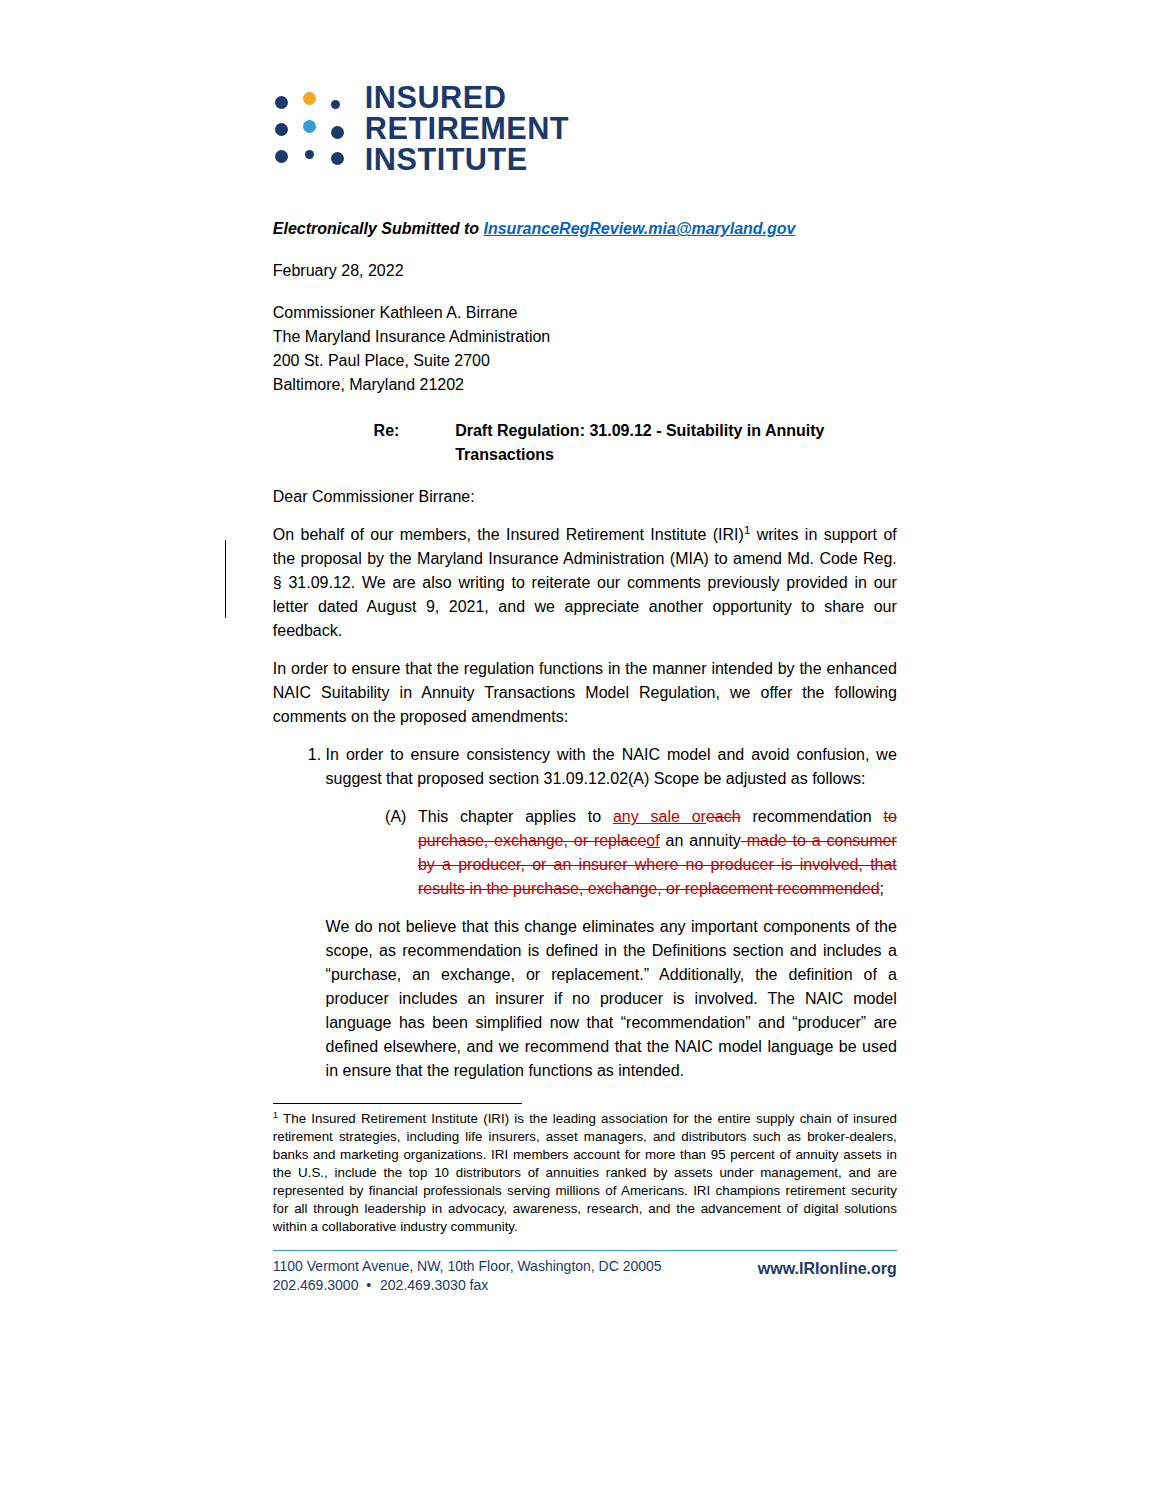INSURED
RETIREMENT
INSTITUTE
Electronically Submitted to InsuranceRegReview.mia@maryland.gov
February 28, 2022
Commissioner Kathleen A. Birrane
The Maryland Insurance Administration
200 St. Paul Place, Suite 2700
Baltimore, Maryland 21202
Re: Draft Regulation: 31.09.12 - Suitability in Annuity Transactions
Dear Commissioner Birrane:
On behalf of our members, the Insured Retirement Institute (IRI)1 writes in support of the proposal by the Maryland Insurance Administration (MIA) to amend Md. Code Reg. § 31.09.12. We are also writing to reiterate our comments previously provided in our letter dated August 9, 2021, and we appreciate another opportunity to share our feedback.
In order to ensure that the regulation functions in the manner intended by the enhanced NAIC Suitability in Annuity Transactions Model Regulation, we offer the following comments on the proposed amendments:
In order to ensure consistency with the NAIC model and avoid confusion, we suggest that proposed section 31.09.12.02(A) Scope be adjusted as follows:
(A) This chapter applies to any sale or each recommendation to purchase, exchange, or replace of an annuity made to a consumer by a producer, or an insurer where no producer is involved, that results in the purchase, exchange, or replacement recommended;
We do not believe that this change eliminates any important components of the scope, as recommendation is defined in the Definitions section and includes a “purchase, an exchange, or replacement.” Additionally, the definition of a producer includes an insurer if no producer is involved. The NAIC model language has been simplified now that “recommendation” and “producer” are defined elsewhere, and we recommend that the NAIC model language be used in ensure that the regulation functions as intended.
1 The Insured Retirement Institute (IRI) is the leading association for the entire supply chain of insured retirement strategies, including life insurers, asset managers, and distributors such as broker-dealers, banks and marketing organizations. IRI members account for more than 95 percent of annuity assets in the U.S., include the top 10 distributors of annuities ranked by assets under management, and are represented by financial professionals serving millions of Americans. IRI champions retirement security for all through leadership in advocacy, awareness, research, and the advancement of digital solutions within a collaborative industry community.
1100 Vermont Avenue, NW, 10th Floor, Washington, DC 20005
202.469.3000 • 202.469.3030 fax
www.IRIonline.org